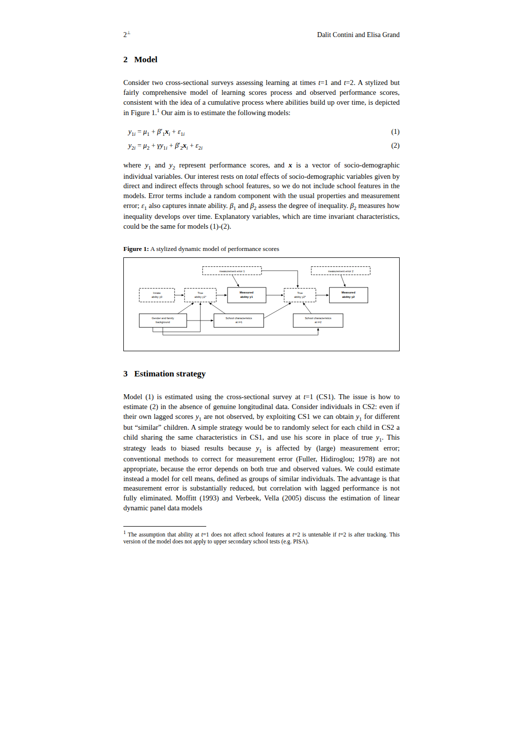2⊥
Dalit Contini and Elisa Grand
2 Model
Consider two cross-sectional surveys assessing learning at times t=1 and t=2. A stylized but fairly comprehensive model of learning scores process and observed performance scores, consistent with the idea of a cumulative process where abilities build up over time, is depicted in Figure 1.1 Our aim is to estimate the following models:
y1i = μ1 + β′1xi + ε1i
(1)
y2i = μ2 + γy1i + β′2xi + ε2i
(2)
where y1 and y2 represent performance scores, and x is a vector of socio-demographic individual variables. Our interest rests on total effects of socio-demographic variables given by direct and indirect effects through school features, so we do not include school features in the models. Error terms include a random component with the usual properties and measurement error; ε1 also captures innate ability. β1 and β2 assess the degree of inequality. β2 measures how inequality develops over time. Explanatory variables, which are time invariant characteristics, could be the same for models (1)-(2).
Figure 1: A stylized dynamic model of performance scores
measurement error 1 measurement error 2 Innate ability y0 True ability y1* Measured ability y1 True ability y2* Measured ability y2 Gender and family background School characteristics at t=1 School characteristics at t=2
3 Estimation strategy
Model (1) is estimated using the cross-sectional survey at t=1 (CS1). The issue is how to estimate (2) in the absence of genuine longitudinal data. Consider individuals in CS2: even if their own lagged scores y1 are not observed, by exploiting CS1 we can obtain y1 for different but “similar” children. A simple strategy would be to randomly select for each child in CS2 a child sharing the same characteristics in CS1, and use his score in place of true y1. This strategy leads to biased results because y1 is affected by (large) measurement error; conventional methods to correct for measurement error (Fuller, Hidiroglou; 1978) are not appropriate, because the error depends on both true and observed values. We could estimate instead a model for cell means, defined as groups of similar individuals. The advantage is that measurement error is substantially reduced, but correlation with lagged performance is not fully eliminated. Moffitt (1993) and Verbeek, Vella (2005) discuss the estimation of linear dynamic panel data models
1 The assumption that ability at t=1 does not affect school features at t=2 is untenable if t=2 is after tracking. This version of the model does not apply to upper secondary school tests (e.g. PISA).